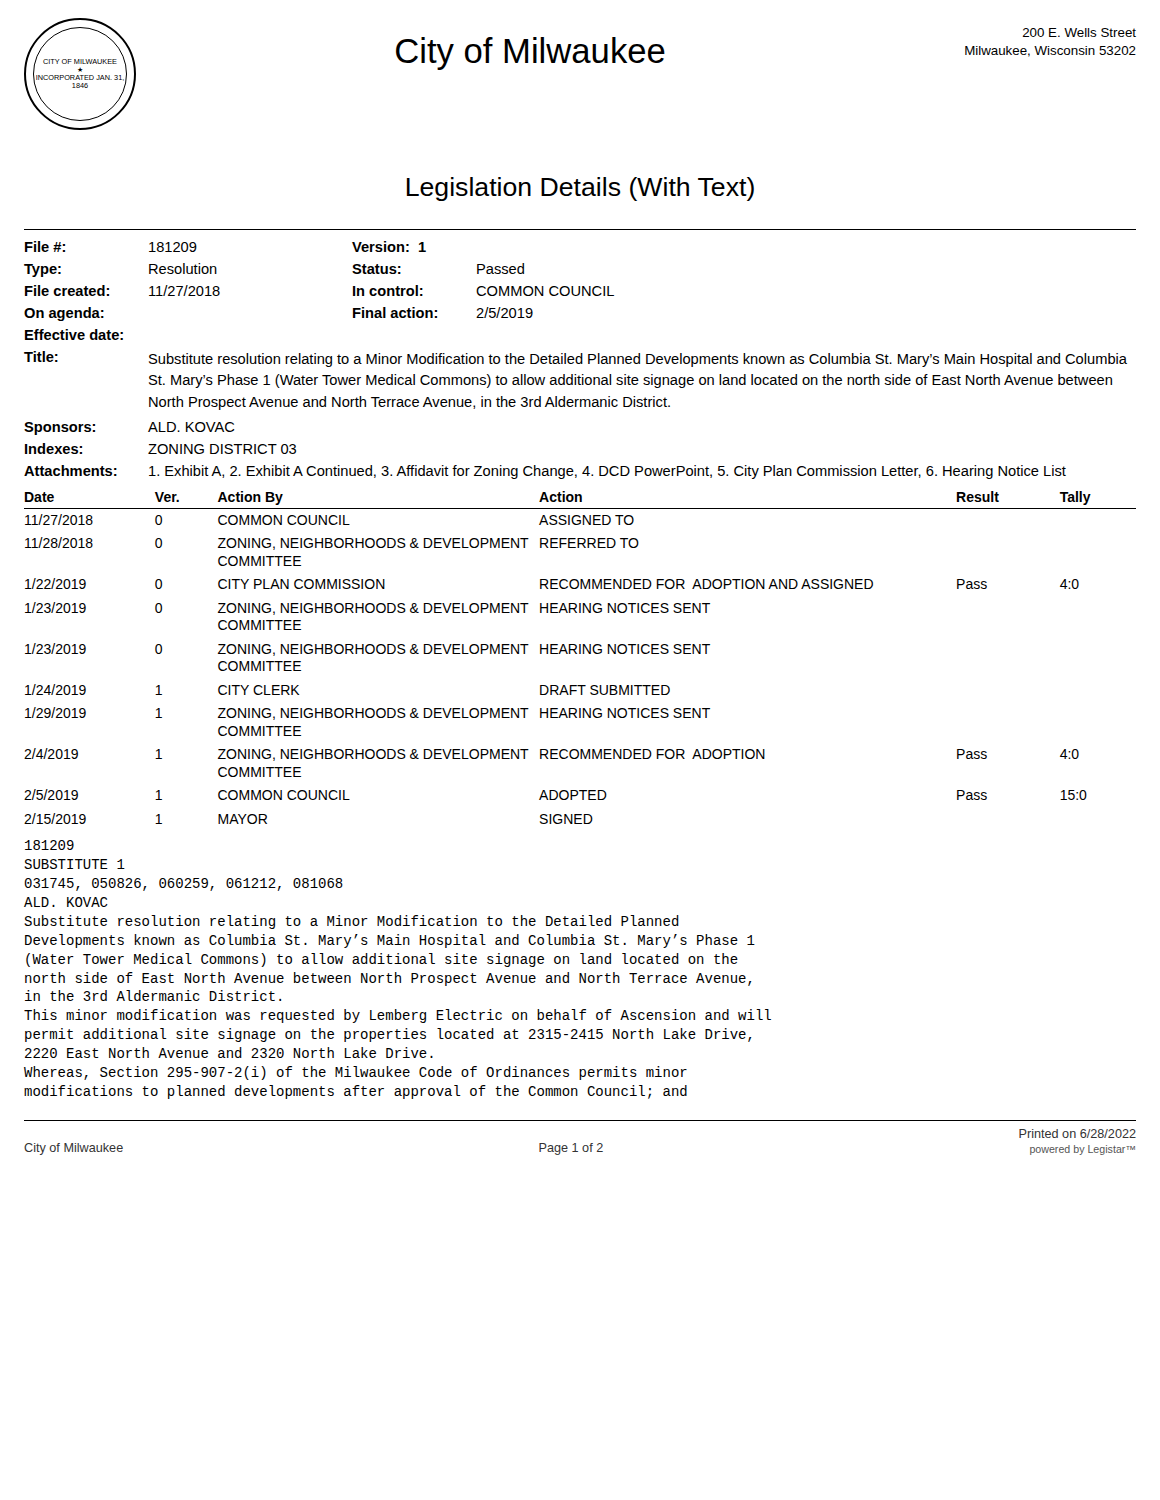CITY OF MILWAUKEE
★
INCORPORATED JAN. 31, 1846
City of Milwaukee
200 E. Wells Street
Milwaukee, Wisconsin 53202
Legislation Details (With Text)
| File #: | 181209 | Version: 1 | |
| Type: | Resolution | Status: | Passed |
| File created: | 11/27/2018 | In control: | COMMON COUNCIL |
| On agenda: | | Final action: | 2/5/2019 |
| Effective date: | | | |
| Title: | Substitute resolution relating to a Minor Modification to the Detailed Planned Developments known as Columbia St. Mary’s Main Hospital and Columbia St. Mary’s Phase 1 (Water Tower Medical Commons) to allow additional site signage on land located on the north side of East North Avenue between North Prospect Avenue and North Terrace Avenue, in the 3rd Aldermanic District. |
| Sponsors: | ALD. KOVAC |
| Indexes: | ZONING DISTRICT 03 |
| Attachments: | 1. Exhibit A, 2. Exhibit A Continued, 3. Affidavit for Zoning Change, 4. DCD PowerPoint, 5. City Plan Commission Letter, 6. Hearing Notice List |
| Date | Ver. | Action By | Action | Result | Tally |
| --- | --- | --- | --- | --- | --- |
| 11/27/2018 | 0 | COMMON COUNCIL | ASSIGNED TO | | |
| 11/28/2018 | 0 | ZONING, NEIGHBORHOODS & DEVELOPMENT COMMITTEE | REFERRED TO | | |
| 1/22/2019 | 0 | CITY PLAN COMMISSION | RECOMMENDED FOR ADOPTION AND ASSIGNED | Pass | 4:0 |
| 1/23/2019 | 0 | ZONING, NEIGHBORHOODS & DEVELOPMENT COMMITTEE | HEARING NOTICES SENT | | |
| 1/23/2019 | 0 | ZONING, NEIGHBORHOODS & DEVELOPMENT COMMITTEE | HEARING NOTICES SENT | | |
| 1/24/2019 | 1 | CITY CLERK | DRAFT SUBMITTED | | |
| 1/29/2019 | 1 | ZONING, NEIGHBORHOODS & DEVELOPMENT COMMITTEE | HEARING NOTICES SENT | | |
| 2/4/2019 | 1 | ZONING, NEIGHBORHOODS & DEVELOPMENT COMMITTEE | RECOMMENDED FOR ADOPTION | Pass | 4:0 |
| 2/5/2019 | 1 | COMMON COUNCIL | ADOPTED | Pass | 15:0 |
| 2/15/2019 | 1 | MAYOR | SIGNED | | |
181209
SUBSTITUTE 1
031745, 050826, 060259, 061212, 081068
ALD. KOVAC
Substitute resolution relating to a Minor Modification to the Detailed Planned
Developments known as Columbia St. Mary’s Main Hospital and Columbia St. Mary’s Phase 1
(Water Tower Medical Commons) to allow additional site signage on land located on the
north side of East North Avenue between North Prospect Avenue and North Terrace Avenue,
in the 3rd Aldermanic District.
This minor modification was requested by Lemberg Electric on behalf of Ascension and will
permit additional site signage on the properties located at 2315-2415 North Lake Drive,
2220 East North Avenue and 2320 North Lake Drive.
Whereas, Section 295-907-2(i) of the Milwaukee Code of Ordinances permits minor
modifications to planned developments after approval of the Common Council; and
City of Milwaukee
Page 1 of 2
Printed on 6/28/2022
powered by Legistar™